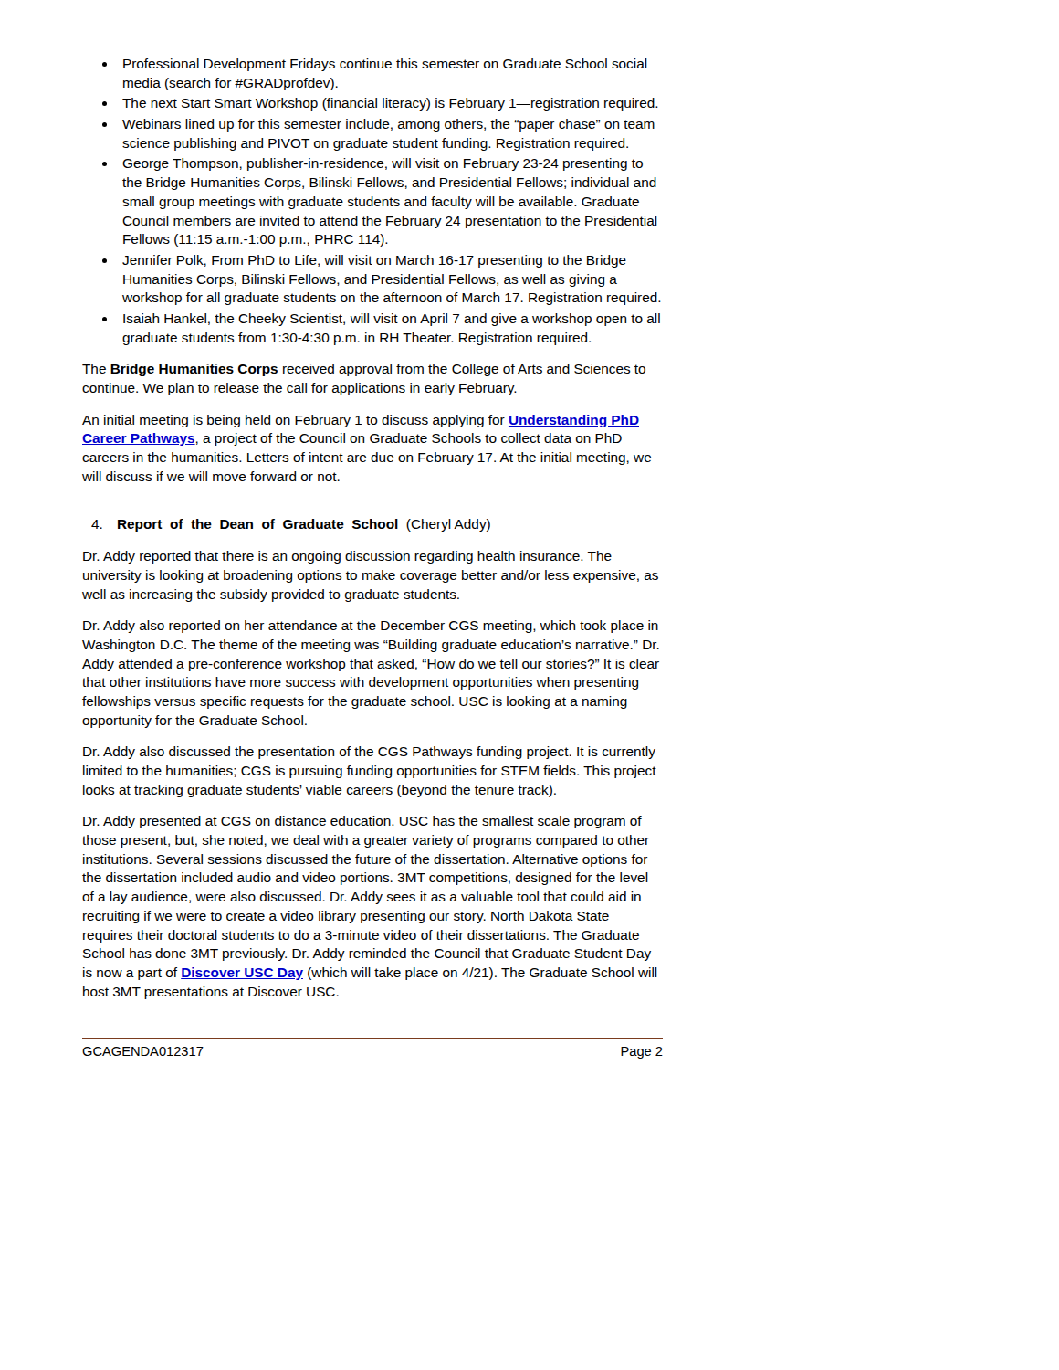Professional Development Fridays continue this semester on Graduate School social media (search for #GRADprofdev).
The next Start Smart Workshop (financial literacy) is February 1—registration required.
Webinars lined up for this semester include, among others, the “paper chase” on team science publishing and PIVOT on graduate student funding. Registration required.
George Thompson, publisher-in-residence, will visit on February 23-24 presenting to the Bridge Humanities Corps, Bilinski Fellows, and Presidential Fellows; individual and small group meetings with graduate students and faculty will be available. Graduate Council members are invited to attend the February 24 presentation to the Presidential Fellows (11:15 a.m.-1:00 p.m., PHRC 114).
Jennifer Polk, From PhD to Life, will visit on March 16-17 presenting to the Bridge Humanities Corps, Bilinski Fellows, and Presidential Fellows, as well as giving a workshop for all graduate students on the afternoon of March 17. Registration required.
Isaiah Hankel, the Cheeky Scientist, will visit on April 7 and give a workshop open to all graduate students from 1:30-4:30 p.m. in RH Theater. Registration required.
The Bridge Humanities Corps received approval from the College of Arts and Sciences to continue. We plan to release the call for applications in early February.
An initial meeting is being held on February 1 to discuss applying for Understanding PhD Career Pathways, a project of the Council on Graduate Schools to collect data on PhD careers in the humanities. Letters of intent are due on February 17. At the initial meeting, we will discuss if we will move forward or not.
4. Report of the Dean of Graduate School (Cheryl Addy)
Dr. Addy reported that there is an ongoing discussion regarding health insurance. The university is looking at broadening options to make coverage better and/or less expensive, as well as increasing the subsidy provided to graduate students.
Dr. Addy also reported on her attendance at the December CGS meeting, which took place in Washington D.C. The theme of the meeting was “Building graduate education’s narrative.” Dr. Addy attended a pre-conference workshop that asked, “How do we tell our stories?” It is clear that other institutions have more success with development opportunities when presenting fellowships versus specific requests for the graduate school. USC is looking at a naming opportunity for the Graduate School.
Dr. Addy also discussed the presentation of the CGS Pathways funding project. It is currently limited to the humanities; CGS is pursuing funding opportunities for STEM fields. This project looks at tracking graduate students’ viable careers (beyond the tenure track).
Dr. Addy presented at CGS on distance education. USC has the smallest scale program of those present, but, she noted, we deal with a greater variety of programs compared to other institutions. Several sessions discussed the future of the dissertation. Alternative options for the dissertation included audio and video portions. 3MT competitions, designed for the level of a lay audience, were also discussed. Dr. Addy sees it as a valuable tool that could aid in recruiting if we were to create a video library presenting our story. North Dakota State requires their doctoral students to do a 3-minute video of their dissertations. The Graduate School has done 3MT previously. Dr. Addy reminded the Council that Graduate Student Day is now a part of Discover USC Day (which will take place on 4/21). The Graduate School will host 3MT presentations at Discover USC.
GCAGENDA012317 Page 2